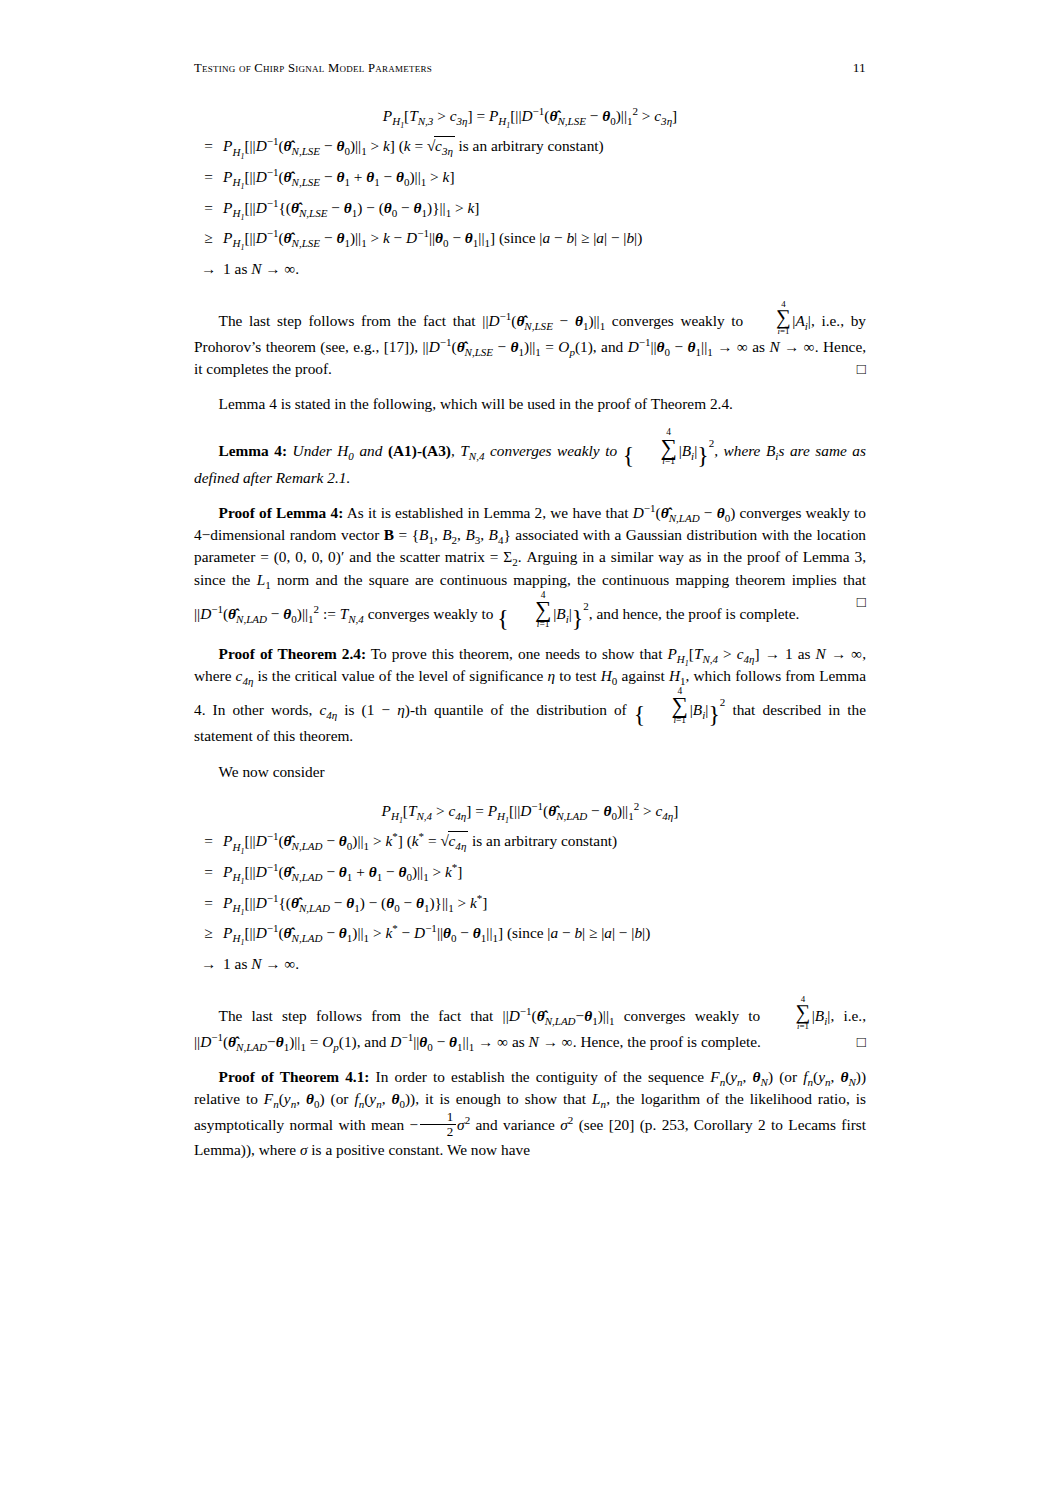Testing of Chirp Signal Model Parameters 11
PH1[TN,3 > c3η] = PH1[||D−1(θ̂N,LSE − θ0)||12 > c3η]
=
PH1[||D−1(θ̂N,LSE − θ0)||1 > k] (k = √c3η is an arbitrary constant)
=
PH1[||D−1(θ̂N,LSE − θ1 + θ1 − θ0)||1 > k]
=
PH1[||D−1{(θ̂N,LSE − θ1) − (θ0 − θ1)}||1 > k]
≥
PH1[||D−1(θ̂N,LSE − θ1)||1 > k − D−1||θ0 − θ1||1] (since |a − b| ≥ |a| − |b|)
→
1 as N → ∞.
The last step follows from the fact that ||D−1(θ̂N,LSE − θ1)||1 converges weakly to 4∑i=1|Ai|, i.e., by Prohorov’s theorem (see, e.g., [17]), ||D−1(θ̂N,LSE − θ1)||1 = Op(1), and D−1||θ0 − θ1||1 → ∞ as N → ∞. Hence, it completes the proof. □
Lemma 4 is stated in the following, which will be used in the proof of Theorem 2.4.
Lemma 4: Under H0 and (A1)-(A3), TN,4 converges weakly to {4∑i=1|Bi|}2, where Bis are same as defined after Remark 2.1.
Proof of Lemma 4: As it is established in Lemma 2, we have that D−1(θ̂N,LAD − θ0) converges weakly to 4−dimensional random vector B = {B1, B2, B3, B4} associated with a Gaussian distribution with the location parameter = (0, 0, 0, 0)′ and the scatter matrix = Σ2. Arguing in a similar way as in the proof of Lemma 3, since the L1 norm and the square are continuous mapping, the continuous mapping theorem implies that ||D−1(θ̂N,LAD − θ0)||12 := TN,4 converges weakly to {4∑i=1|Bi|}2, and hence, the proof is complete. □
Proof of Theorem 2.4: To prove this theorem, one needs to show that PH1[TN,4 > c4η] → 1 as N → ∞, where c4η is the critical value of the level of significance η to test H0 against H1, which follows from Lemma 4. In other words, c4η is (1 − η)-th quantile of the distribution of {4∑i=1|Bi|}2 that described in the statement of this theorem.
We now consider
PH1[TN,4 > c4η] = PH1[||D−1(θ̂N,LAD − θ0)||12 > c4η]
=
PH1[||D−1(θ̂N,LAD − θ0)||1 > k*] (k* = √c4η is an arbitrary constant)
=
PH1[||D−1(θ̂N,LAD − θ1 + θ1 − θ0)||1 > k*]
=
PH1[||D−1{(θ̂N,LAD − θ1) − (θ0 − θ1)}||1 > k*]
≥
PH1[||D−1(θ̂N,LAD − θ1)||1 > k* − D−1||θ0 − θ1||1] (since |a − b| ≥ |a| − |b|)
→
1 as N → ∞.
The last step follows from the fact that ||D−1(θ̂N,LAD−θ1)||1 converges weakly to 4∑i=1|Bi|, i.e., ||D−1(θ̂N,LAD−θ1)||1 = Op(1), and D−1||θ0 − θ1||1 → ∞ as N → ∞. Hence, the proof is complete. □
Proof of Theorem 4.1: In order to establish the contiguity of the sequence Fn(yn, θN) (or fn(yn, θN)) relative to Fn(yn, θ0) (or fn(yn, θ0)), it is enough to show that Ln, the logarithm of the likelihood ratio, is asymptotically normal with mean −12 σ2 and variance σ2 (see [20] (p. 253, Corollary 2 to Lecams first Lemma)), where σ is a positive constant. We now have